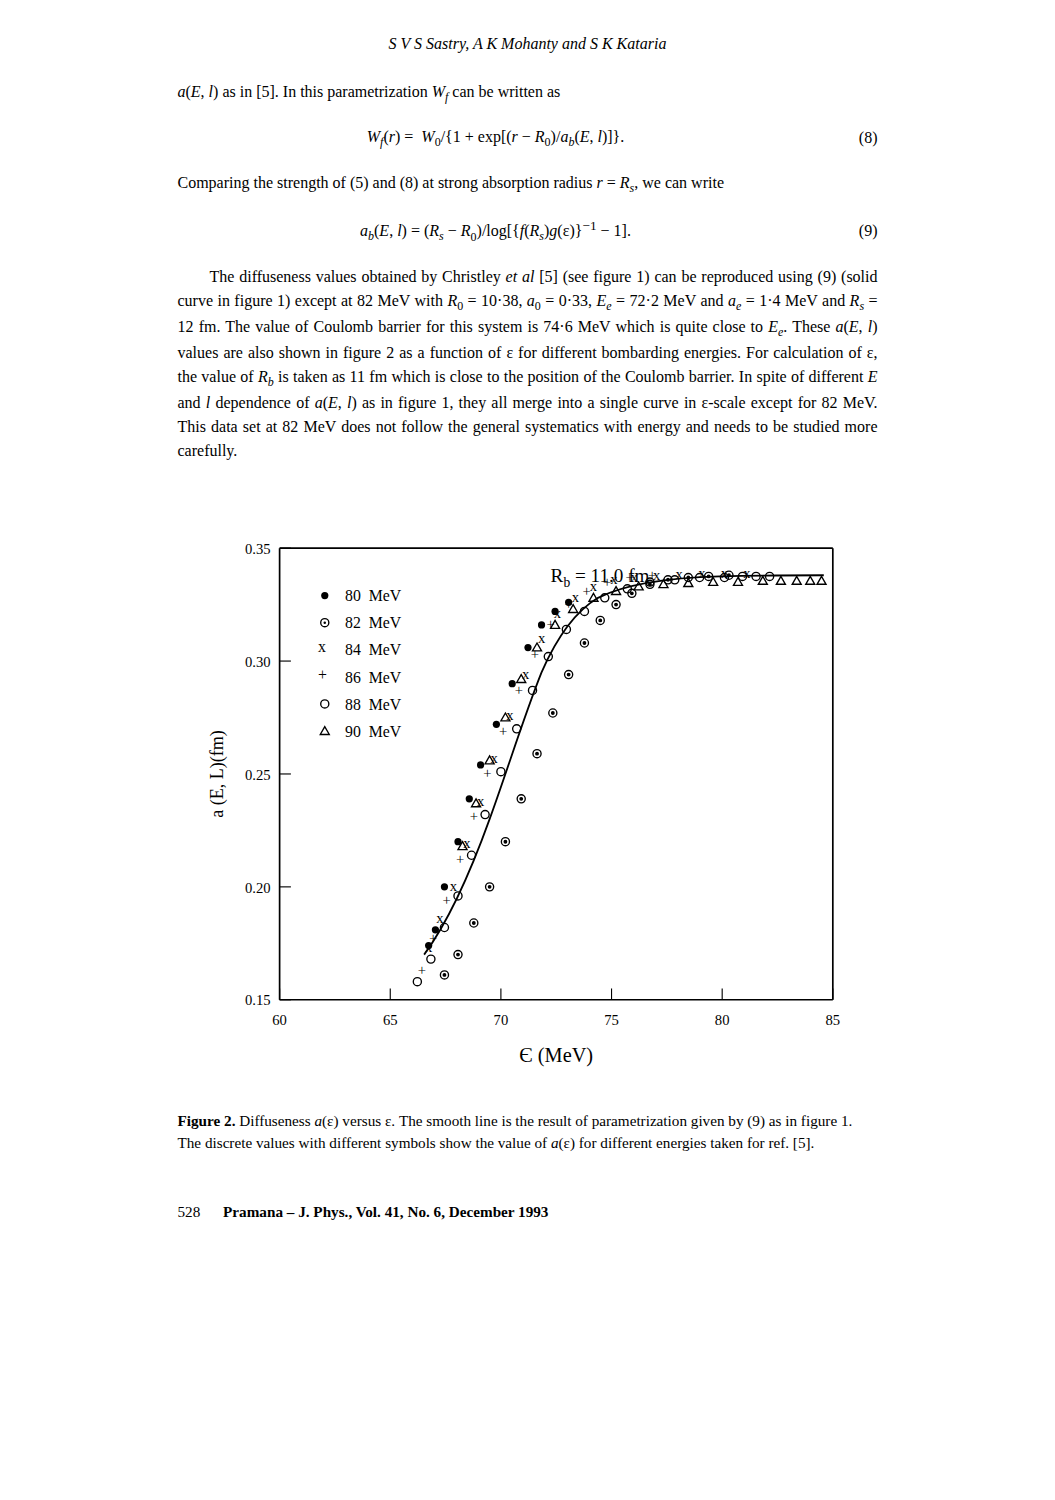S V S Sastry, A K Mohanty and S K Kataria
a(E, l) as in [5]. In this parametrization Wf can be written as
Wf(r) = W0/{1 + exp[(r − R0)/ab(E, l)]}.
(8)
Comparing the strength of (5) and (8) at strong absorption radius r = Rs, we can write
ab(E, l) = (Rs − R0)/log[{f(Rs)g(ε)}−1 − 1].
(9)
The diffuseness values obtained by Christley et al [5] (see figure 1) can be reproduced using (9) (solid curve in figure 1) except at 82 MeV with R0 = 10·38, a0 = 0·33, Ee = 72·2 MeV and ae = 1·4 MeV and Rs = 12 fm. The value of Coulomb barrier for this system is 74·6 MeV which is quite close to Ee. These a(E, l) values are also shown in figure 2 as a function of ε for different bombarding energies. For calculation of ε, the value of Rb is taken as 11 fm which is close to the position of the Coulomb barrier. In spite of different E and l dependence of a(E, l) as in figure 1, they all merge into a single curve in ε-scale except for 82 MeV. This data set at 82 MeV does not follow the general systematics with energy and needs to be studied more carefully.
0.15 0.20 0.25 0.30 0.35 60 65 70 75 80 85 Є (MeV) a (E, L)(fm) Rb = 11.0 fm 80 MeV 82 MeV x 84 MeV + 86 MeV 88 MeV 90 MeV x x x x x x x x x x x x x x x x x x x + + + + + + + + + + + + + + +
Figure 2. Diffuseness a(ε) versus ε. The smooth line is the result of parametrization given by (9) as in figure 1. The discrete values with different symbols show the value of a(ε) for different energies taken for ref. [5].
528 Pramana – J. Phys., Vol. 41, No. 6, December 1993